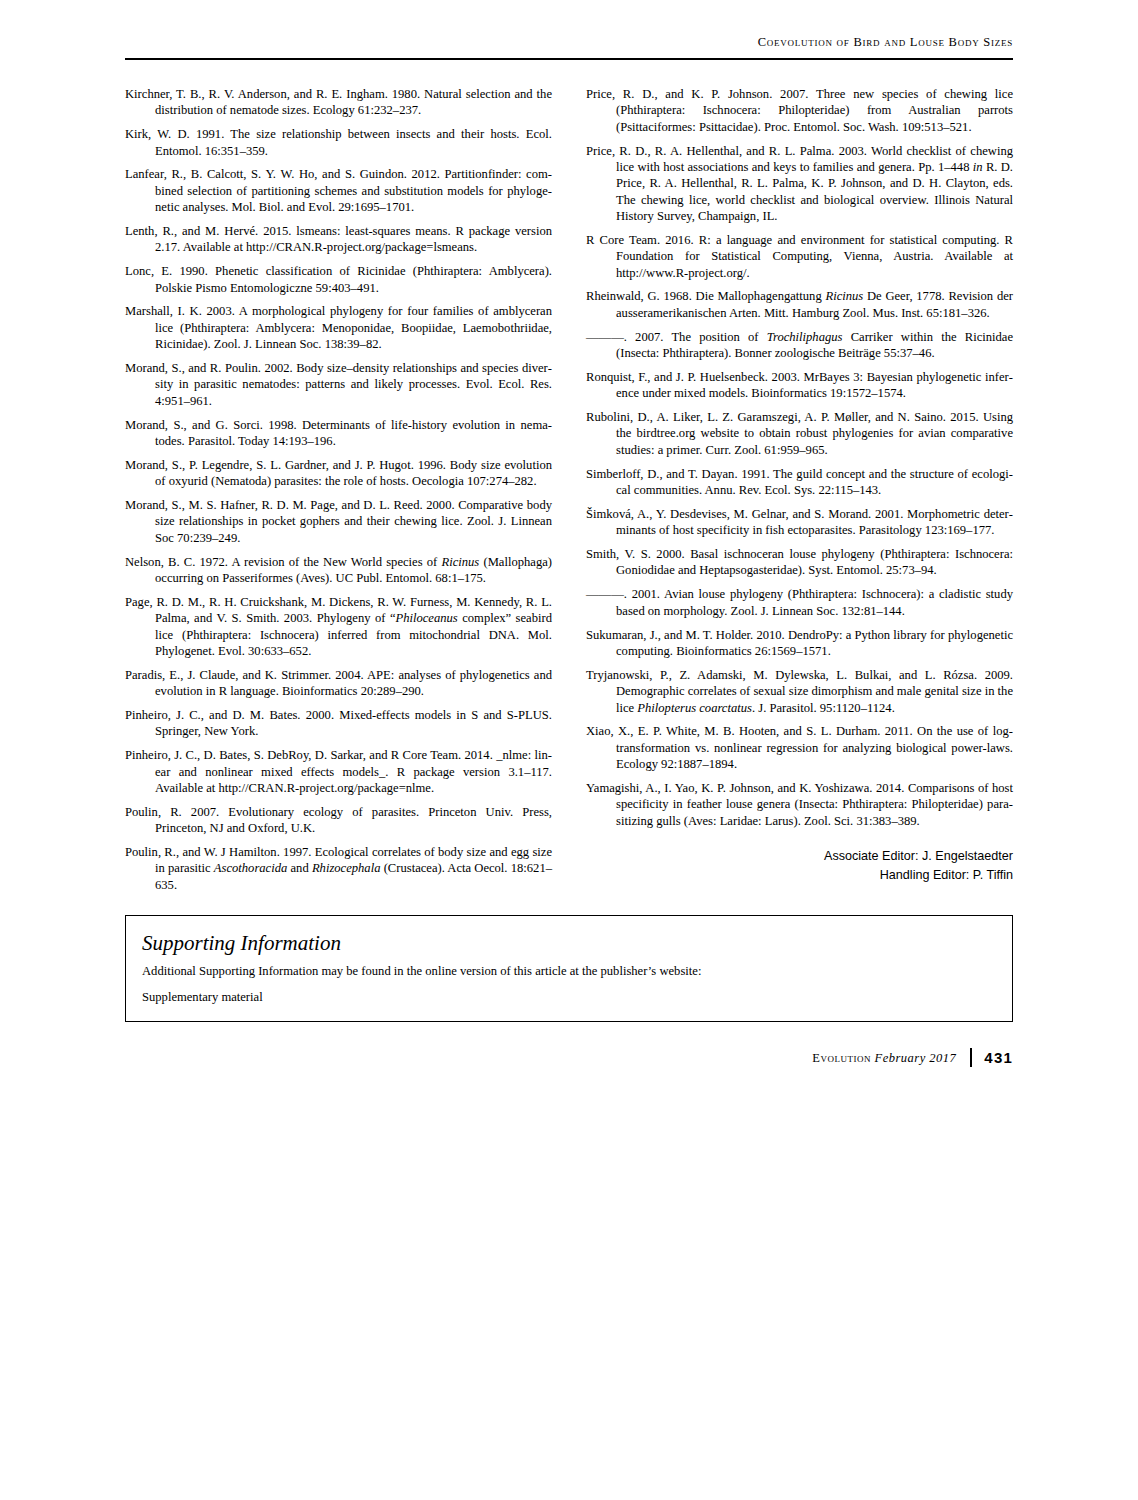Coevolution of Bird and Louse Body Sizes
Kirchner, T. B., R. V. Anderson, and R. E. Ingham. 1980. Natural selection and the distribution of nematode sizes. Ecology 61:232–237.
Kirk, W. D. 1991. The size relationship between insects and their hosts. Ecol. Entomol. 16:351–359.
Lanfear, R., B. Calcott, S. Y. W. Ho, and S. Guindon. 2012. Partitionfinder: combined selection of partitioning schemes and substitution models for phylogenetic analyses. Mol. Biol. and Evol. 29:1695–1701.
Lenth, R., and M. Hervé. 2015. lsmeans: least-squares means. R package version 2.17. Available at http://CRAN.R-project.org/package=lsmeans.
Lonc, E. 1990. Phenetic classification of Ricinidae (Phthiraptera: Amblycera). Polskie Pismo Entomologiczne 59:403–491.
Marshall, I. K. 2003. A morphological phylogeny for four families of amblyceran lice (Phthiraptera: Amblycera: Menoponidae, Boopiidae, Laemobothriidae, Ricinidae). Zool. J. Linnean Soc. 138:39–82.
Morand, S., and R. Poulin. 2002. Body size–density relationships and species diversity in parasitic nematodes: patterns and likely processes. Evol. Ecol. Res. 4:951–961.
Morand, S., and G. Sorci. 1998. Determinants of life-history evolution in nematodes. Parasitol. Today 14:193–196.
Morand, S., P. Legendre, S. L. Gardner, and J. P. Hugot. 1996. Body size evolution of oxyurid (Nematoda) parasites: the role of hosts. Oecologia 107:274–282.
Morand, S., M. S. Hafner, R. D. M. Page, and D. L. Reed. 2000. Comparative body size relationships in pocket gophers and their chewing lice. Zool. J. Linnean Soc 70:239–249.
Nelson, B. C. 1972. A revision of the New World species of Ricinus (Mallophaga) occurring on Passeriformes (Aves). UC Publ. Entomol. 68:1–175.
Page, R. D. M., R. H. Cruickshank, M. Dickens, R. W. Furness, M. Kennedy, R. L. Palma, and V. S. Smith. 2003. Phylogeny of “Philoceanus complex” seabird lice (Phthiraptera: Ischnocera) inferred from mitochondrial DNA. Mol. Phylogenet. Evol. 30:633–652.
Paradis, E., J. Claude, and K. Strimmer. 2004. APE: analyses of phylogenetics and evolution in R language. Bioinformatics 20:289–290.
Pinheiro, J. C., and D. M. Bates. 2000. Mixed-effects models in S and S-PLUS. Springer, New York.
Pinheiro, J. C., D. Bates, S. DebRoy, D. Sarkar, and R Core Team. 2014. _nlme: linear and nonlinear mixed effects models_. R package version 3.1–117. Available at http://CRAN.R-project.org/package=nlme.
Poulin, R. 2007. Evolutionary ecology of parasites. Princeton Univ. Press, Princeton, NJ and Oxford, U.K.
Poulin, R., and W. J Hamilton. 1997. Ecological correlates of body size and egg size in parasitic Ascothoracida and Rhizocephala (Crustacea). Acta Oecol. 18:621–635.
Price, R. D., and K. P. Johnson. 2007. Three new species of chewing lice (Phthiraptera: Ischnocera: Philopteridae) from Australian parrots (Psittaciformes: Psittacidae). Proc. Entomol. Soc. Wash. 109:513–521.
Price, R. D., R. A. Hellenthal, and R. L. Palma. 2003. World checklist of chewing lice with host associations and keys to families and genera. Pp. 1–448 in R. D. Price, R. A. Hellenthal, R. L. Palma, K. P. Johnson, and D. H. Clayton, eds. The chewing lice, world checklist and biological overview. Illinois Natural History Survey, Champaign, IL.
R Core Team. 2016. R: a language and environment for statistical computing. R Foundation for Statistical Computing, Vienna, Austria. Available at http://www.R-project.org/.
Rheinwald, G. 1968. Die Mallophagengattung Ricinus De Geer, 1778. Revision der ausseramerikanischen Arten. Mitt. Hamburg Zool. Mus. Inst. 65:181–326.
———. 2007. The position of Trochiliphagus Carriker within the Ricinidae (Insecta: Phthiraptera). Bonner zoologische Beiträge 55:37–46.
Ronquist, F., and J. P. Huelsenbeck. 2003. MrBayes 3: Bayesian phylogenetic inference under mixed models. Bioinformatics 19:1572–1574.
Rubolini, D., A. Liker, L. Z. Garamszegi, A. P. Møller, and N. Saino. 2015. Using the birdtree.org website to obtain robust phylogenies for avian comparative studies: a primer. Curr. Zool. 61:959–965.
Simberloff, D., and T. Dayan. 1991. The guild concept and the structure of ecological communities. Annu. Rev. Ecol. Sys. 22:115–143.
Šimková, A., Y. Desdevises, M. Gelnar, and S. Morand. 2001. Morphometric determinants of host specificity in fish ectoparasites. Parasitology 123:169–177.
Smith, V. S. 2000. Basal ischnoceran louse phylogeny (Phthiraptera: Ischnocera: Goniodidae and Heptapsogasteridae). Syst. Entomol. 25:73–94.
———. 2001. Avian louse phylogeny (Phthiraptera: Ischnocera): a cladistic study based on morphology. Zool. J. Linnean Soc. 132:81–144.
Sukumaran, J., and M. T. Holder. 2010. DendroPy: a Python library for phylogenetic computing. Bioinformatics 26:1569–1571.
Tryjanowski, P., Z. Adamski, M. Dylewska, L. Bulkai, and L. Rózsa. 2009. Demographic correlates of sexual size dimorphism and male genital size in the lice Philopterus coarctatus. J. Parasitol. 95:1120–1124.
Xiao, X., E. P. White, M. B. Hooten, and S. L. Durham. 2011. On the use of log-transformation vs. nonlinear regression for analyzing biological power-laws. Ecology 92:1887–1894.
Yamagishi, A., I. Yao, K. P. Johnson, and K. Yoshizawa. 2014. Comparisons of host specificity in feather louse genera (Insecta: Phthiraptera: Philopteridae) parasitizing gulls (Aves: Laridae: Larus). Zool. Sci. 31:383–389.
Associate Editor: J. Engelstaedter
Handling Editor: P. Tiffin
Supporting Information
Additional Supporting Information may be found in the online version of this article at the publisher’s website:
Supplementary material
Evolution February 2017
431